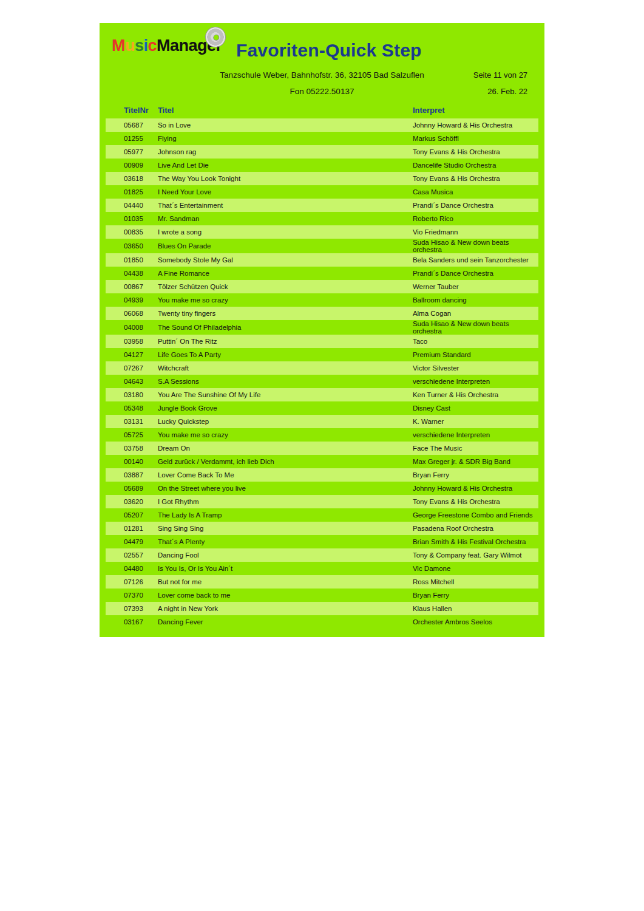MusicManager
Favoriten-Quick Step
Tanzschule Weber, Bahnhofstr. 36, 32105 Bad Salzuflen
Seite 11 von 27
Fon 05222.50137
26. Feb. 22
| TitelNr | Titel | Interpret |
| --- | --- | --- |
| 05687 | So in Love | Johnny Howard & His Orchestra |
| 01255 | Flying | Markus Schöffl |
| 05977 | Johnson rag | Tony Evans & His Orchestra |
| 00909 | Live And Let Die | Dancelife Studio Orchestra |
| 03618 | The Way You Look Tonight | Tony Evans & His Orchestra |
| 01825 | I Need Your Love | Casa Musica |
| 04440 | That´s Entertainment | Prandi´s Dance Orchestra |
| 01035 | Mr. Sandman | Roberto Rico |
| 00835 | I wrote a song | Vio Friedmann |
| 03650 | Blues On Parade | Suda Hisao & New down beats orchestra |
| 01850 | Somebody Stole My Gal | Bela Sanders und sein Tanzorchester |
| 04438 | A Fine Romance | Prandi´s Dance Orchestra |
| 00867 | Tölzer Schützen Quick | Werner Tauber |
| 04939 | You make me so crazy | Ballroom dancing |
| 06068 | Twenty tiny fingers | Alma Cogan |
| 04008 | The Sound Of Philadelphia | Suda Hisao & New down beats orchestra |
| 03958 | Puttin´ On The Ritz | Taco |
| 04127 | Life Goes To A Party | Premium Standard |
| 07267 | Witchcraft | Victor Silvester |
| 04643 | S.A Sessions | verschiedene Interpreten |
| 03180 | You Are The Sunshine Of My Life | Ken Turner & His Orchestra |
| 05348 | Jungle Book Grove | Disney Cast |
| 03131 | Lucky Quickstep | K. Warner |
| 05725 | You make me so crazy | verschiedene Interpreten |
| 03758 | Dream On | Face The Music |
| 00140 | Geld zurück / Verdammt, ich lieb Dich | Max Greger jr. & SDR Big Band |
| 03887 | Lover Come Back To Me | Bryan Ferry |
| 05689 | On the Street where you live | Johnny Howard & His Orchestra |
| 03620 | I Got Rhythm | Tony Evans & His Orchestra |
| 05207 | The Lady Is A Tramp | George Freestone Combo and Friends |
| 01281 | Sing Sing Sing | Pasadena Roof Orchestra |
| 04479 | That´s A Plenty | Brian Smith & His Festival Orchestra |
| 02557 | Dancing Fool | Tony & Company feat. Gary Wilmot |
| 04480 | Is You Is, Or Is You Ain´t | Vic Damone |
| 07126 | But not for me | Ross Mitchell |
| 07370 | Lover come back to me | Bryan Ferry |
| 07393 | A night in New York | Klaus Hallen |
| 03167 | Dancing Fever | Orchester Ambros Seelos |